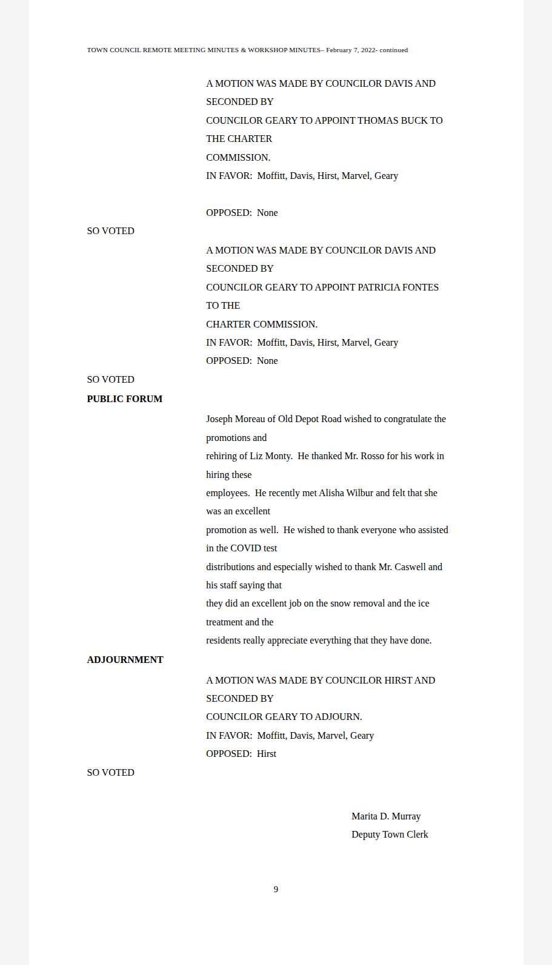TOWN COUNCIL REMOTE MEETING MINUTES & WORKSHOP MINUTES– February 7, 2022- continued
A MOTION WAS MADE BY COUNCILOR DAVIS AND SECONDED BY
COUNCILOR GEARY TO APPOINT THOMAS BUCK TO THE CHARTER
COMMISSION.
IN FAVOR: Moffitt, Davis, Hirst, Marvel, Geary
OPPOSED: None
SO VOTED
A MOTION WAS MADE BY COUNCILOR DAVIS AND SECONDED BY
COUNCILOR GEARY TO APPOINT PATRICIA FONTES TO THE
CHARTER COMMISSION.
IN FAVOR: Moffitt, Davis, Hirst, Marvel, Geary
OPPOSED: None
SO VOTED
Public Forum
Joseph Moreau of Old Depot Road wished to congratulate the promotions and
rehiring of Liz Monty. He thanked Mr. Rosso for his work in hiring these
employees. He recently met Alisha Wilbur and felt that she was an excellent
promotion as well. He wished to thank everyone who assisted in the COVID test
distributions and especially wished to thank Mr. Caswell and his staff saying that
they did an excellent job on the snow removal and the ice treatment and the
residents really appreciate everything that they have done.
Adjournment
A MOTION WAS MADE BY COUNCILOR HIRST AND SECONDED BY
COUNCILOR GEARY TO ADJOURN.
IN FAVOR: Moffitt, Davis, Marvel, Geary
OPPOSED: Hirst
SO VOTED
Marita D. Murray
Deputy Town Clerk
9